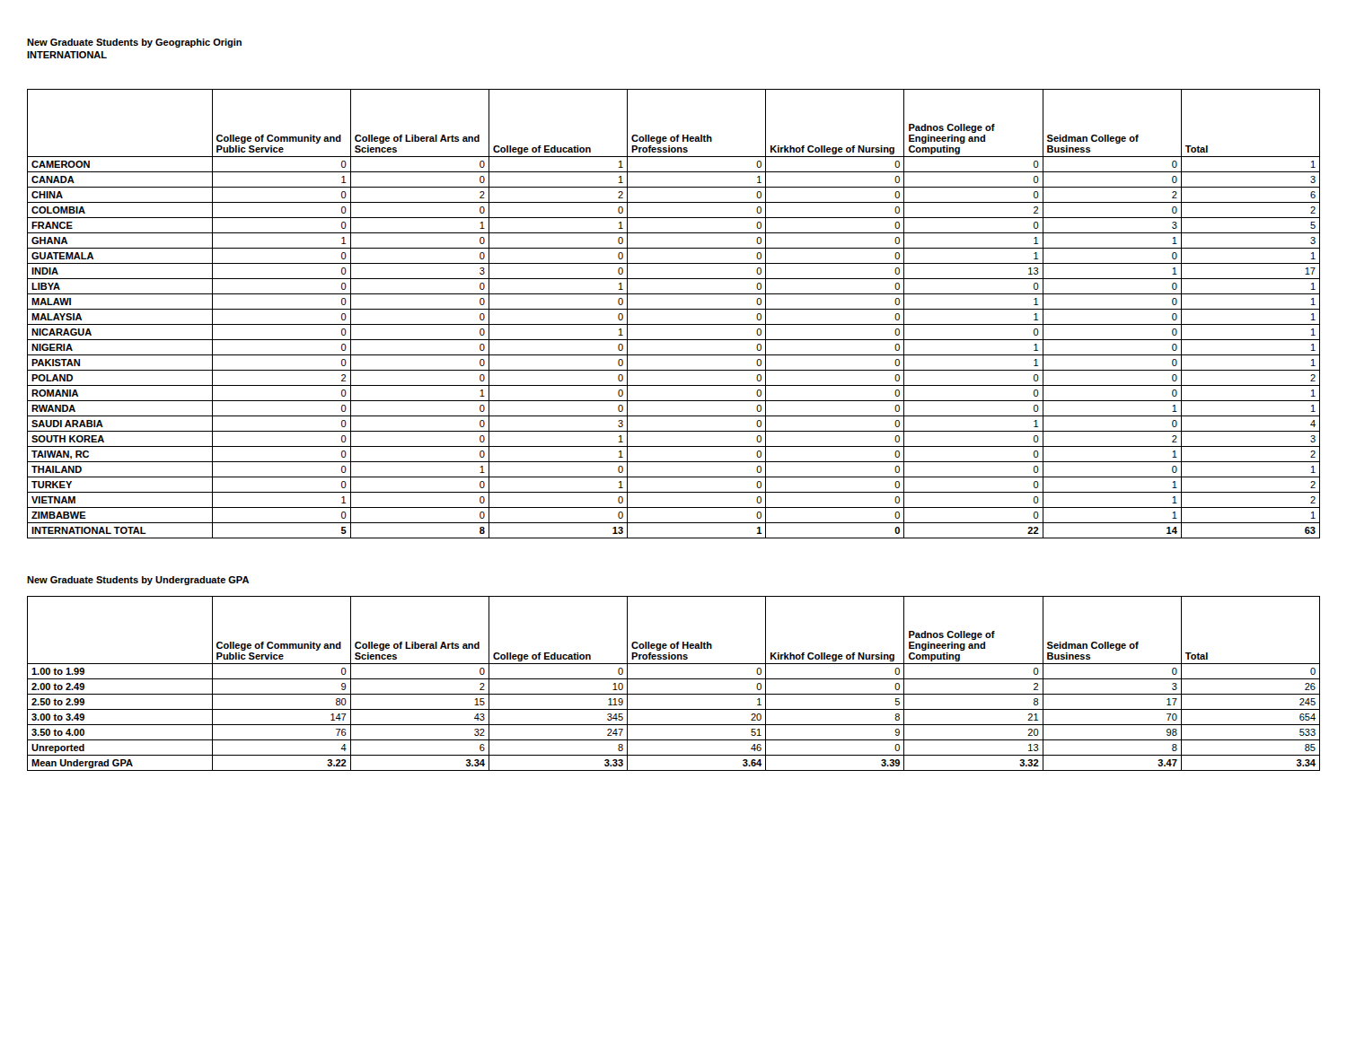New Graduate Students by Geographic Origin
INTERNATIONAL
| | College of Community and Public Service | College of Liberal Arts and Sciences | College of Education | College of Health Professions | Kirkhof College of Nursing | Padnos College of Engineering and Computing | Seidman College of Business | Total |
| --- | --- | --- | --- | --- | --- | --- | --- | --- |
| CAMEROON | 0 | 0 | 1 | 0 | 0 | 0 | 0 | 1 |
| CANADA | 1 | 0 | 1 | 1 | 0 | 0 | 0 | 3 |
| CHINA | 0 | 2 | 2 | 0 | 0 | 0 | 2 | 6 |
| COLOMBIA | 0 | 0 | 0 | 0 | 0 | 2 | 0 | 2 |
| FRANCE | 0 | 1 | 1 | 0 | 0 | 0 | 3 | 5 |
| GHANA | 1 | 0 | 0 | 0 | 0 | 1 | 1 | 3 |
| GUATEMALA | 0 | 0 | 0 | 0 | 0 | 1 | 0 | 1 |
| INDIA | 0 | 3 | 0 | 0 | 0 | 13 | 1 | 17 |
| LIBYA | 0 | 0 | 1 | 0 | 0 | 0 | 0 | 1 |
| MALAWI | 0 | 0 | 0 | 0 | 0 | 1 | 0 | 1 |
| MALAYSIA | 0 | 0 | 0 | 0 | 0 | 1 | 0 | 1 |
| NICARAGUA | 0 | 0 | 1 | 0 | 0 | 0 | 0 | 1 |
| NIGERIA | 0 | 0 | 0 | 0 | 0 | 1 | 0 | 1 |
| PAKISTAN | 0 | 0 | 0 | 0 | 0 | 1 | 0 | 1 |
| POLAND | 2 | 0 | 0 | 0 | 0 | 0 | 0 | 2 |
| ROMANIA | 0 | 1 | 0 | 0 | 0 | 0 | 0 | 1 |
| RWANDA | 0 | 0 | 0 | 0 | 0 | 0 | 1 | 1 |
| SAUDI ARABIA | 0 | 0 | 3 | 0 | 0 | 1 | 0 | 4 |
| SOUTH KOREA | 0 | 0 | 1 | 0 | 0 | 0 | 2 | 3 |
| TAIWAN, RC | 0 | 0 | 1 | 0 | 0 | 0 | 1 | 2 |
| THAILAND | 0 | 1 | 0 | 0 | 0 | 0 | 0 | 1 |
| TURKEY | 0 | 0 | 1 | 0 | 0 | 0 | 1 | 2 |
| VIETNAM | 1 | 0 | 0 | 0 | 0 | 0 | 1 | 2 |
| ZIMBABWE | 0 | 0 | 0 | 0 | 0 | 0 | 1 | 1 |
| INTERNATIONAL TOTAL | 5 | 8 | 13 | 1 | 0 | 22 | 14 | 63 |
New Graduate Students by Undergraduate GPA
| | College of Community and Public Service | College of Liberal Arts and Sciences | College of Education | College of Health Professions | Kirkhof College of Nursing | Padnos College of Engineering and Computing | Seidman College of Business | Total |
| --- | --- | --- | --- | --- | --- | --- | --- | --- |
| 1.00 to 1.99 | 0 | 0 | 0 | 0 | 0 | 0 | 0 | 0 |
| 2.00 to 2.49 | 9 | 2 | 10 | 0 | 0 | 2 | 3 | 26 |
| 2.50 to 2.99 | 80 | 15 | 119 | 1 | 5 | 8 | 17 | 245 |
| 3.00 to 3.49 | 147 | 43 | 345 | 20 | 8 | 21 | 70 | 654 |
| 3.50 to 4.00 | 76 | 32 | 247 | 51 | 9 | 20 | 98 | 533 |
| Unreported | 4 | 6 | 8 | 46 | 0 | 13 | 8 | 85 |
| Mean Undergrad GPA | 3.22 | 3.34 | 3.33 | 3.64 | 3.39 | 3.32 | 3.47 | 3.34 |